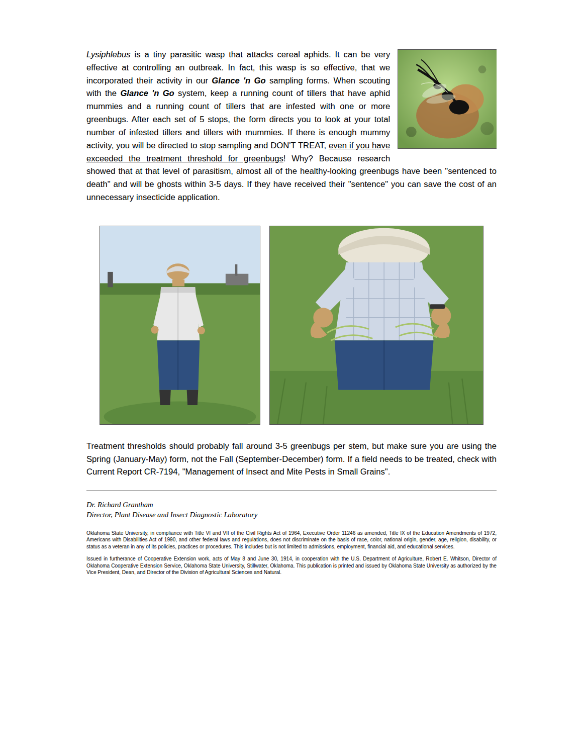Lysiphlebus is a tiny parasitic wasp that attacks cereal aphids. It can be very effective at controlling an outbreak. In fact, this wasp is so effective, that we incorporated their activity in our Glance 'n Go sampling forms. When scouting with the Glance 'n Go system, keep a running count of tillers that have aphid mummies and a running count of tillers that are infested with one or more greenbugs. After each set of 5 stops, the form directs you to look at your total number of infested tillers and tillers with mummies. If there is enough mummy activity, you will be directed to stop sampling and DON'T TREAT, even if you have exceeded the treatment threshold for greenbugs! Why? Because research showed that at that level of parasitism, almost all of the healthy-looking greenbugs have been "sentenced to death" and will be ghosts within 3-5 days. If they have received their "sentence" you can save the cost of an unnecessary insecticide application.
Treatment thresholds should probably fall around 3-5 greenbugs per stem, but make sure you are using the Spring (January-May) form, not the Fall (September-December) form. If a field needs to be treated, check with Current Report CR-7194, "Management of Insect and Mite Pests in Small Grains".
Dr. Richard Grantham
Director, Plant Disease and Insect Diagnostic Laboratory
Oklahoma State University, in compliance with Title VI and VII of the Civil Rights Act of 1964, Executive Order 11246 as amended, Title IX of the Education Amendments of 1972, Americans with Disabilities Act of 1990, and other federal laws and regulations, does not discriminate on the basis of race, color, national origin, gender, age, religion, disability, or status as a veteran in any of its policies, practices or procedures. This includes but is not limited to admissions, employment, financial aid, and educational services.
Issued in furtherance of Cooperative Extension work, acts of May 8 and June 30, 1914, in cooperation with the U.S. Department of Agriculture, Robert E. Whitson, Director of Oklahoma Cooperative Extension Service, Oklahoma State University, Stillwater, Oklahoma. This publication is printed and issued by Oklahoma State University as authorized by the Vice President, Dean, and Director of the Division of Agricultural Sciences and Natural.